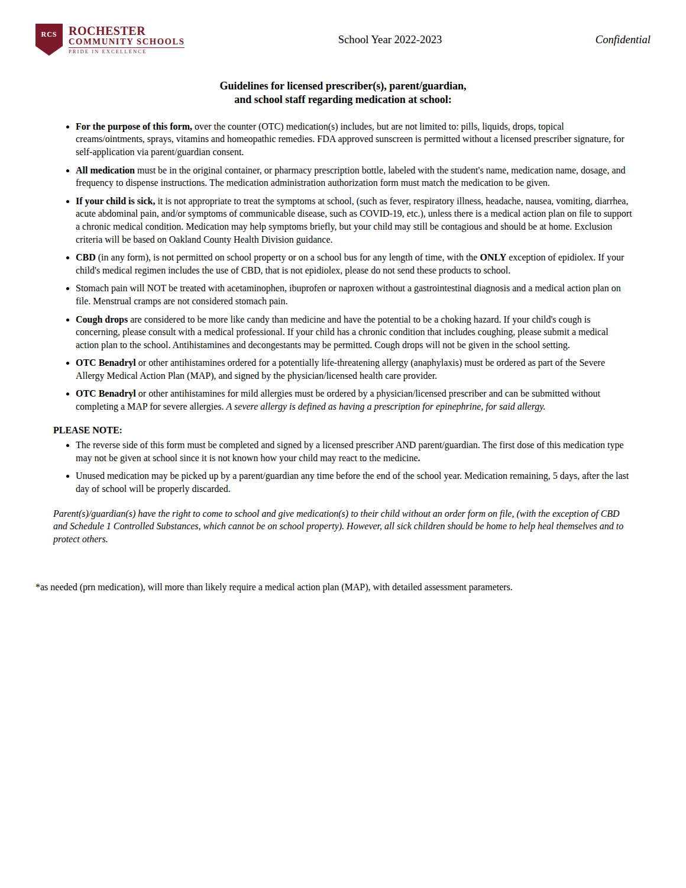ROCHESTER
COMMUNITY SCHOOLS
PRIDE IN EXCELLENCE
School Year 2022-2023
Confidential
Guidelines for licensed prescriber(s), parent/guardian,
and school staff regarding medication at school:
For the purpose of this form, over the counter (OTC) medication(s) includes, but are not limited to: pills, liquids, drops, topical creams/ointments, sprays, vitamins and homeopathic remedies. FDA approved sunscreen is permitted without a licensed prescriber signature, for self-application via parent/guardian consent.
All medication must be in the original container, or pharmacy prescription bottle, labeled with the student's name, medication name, dosage, and frequency to dispense instructions. The medication administration authorization form must match the medication to be given.
If your child is sick, it is not appropriate to treat the symptoms at school, (such as fever, respiratory illness, headache, nausea, vomiting, diarrhea, acute abdominal pain, and/or symptoms of communicable disease, such as COVID-19, etc.), unless there is a medical action plan on file to support a chronic medical condition. Medication may help symptoms briefly, but your child may still be contagious and should be at home. Exclusion criteria will be based on Oakland County Health Division guidance.
CBD (in any form), is not permitted on school property or on a school bus for any length of time, with the ONLY exception of epidiolex. If your child's medical regimen includes the use of CBD, that is not epidiolex, please do not send these products to school.
Stomach pain will NOT be treated with acetaminophen, ibuprofen or naproxen without a gastrointestinal diagnosis and a medical action plan on file. Menstrual cramps are not considered stomach pain.
Cough drops are considered to be more like candy than medicine and have the potential to be a choking hazard. If your child's cough is concerning, please consult with a medical professional. If your child has a chronic condition that includes coughing, please submit a medical action plan to the school. Antihistamines and decongestants may be permitted. Cough drops will not be given in the school setting.
OTC Benadryl or other antihistamines ordered for a potentially life-threatening allergy (anaphylaxis) must be ordered as part of the Severe Allergy Medical Action Plan (MAP), and signed by the physician/licensed health care provider.
OTC Benadryl or other antihistamines for mild allergies must be ordered by a physician/licensed prescriber and can be submitted without completing a MAP for severe allergies. A severe allergy is defined as having a prescription for epinephrine, for said allergy.
PLEASE NOTE:
The reverse side of this form must be completed and signed by a licensed prescriber AND parent/guardian. The first dose of this medication type may not be given at school since it is not known how your child may react to the medicine.
Unused medication may be picked up by a parent/guardian any time before the end of the school year. Medication remaining, 5 days, after the last day of school will be properly discarded.
Parent(s)/guardian(s) have the right to come to school and give medication(s) to their child without an order form on file, (with the exception of CBD and Schedule 1 Controlled Substances, which cannot be on school property). However, all sick children should be home to help heal themselves and to protect others.
*as needed (prn medication), will more than likely require a medical action plan (MAP), with detailed assessment parameters.